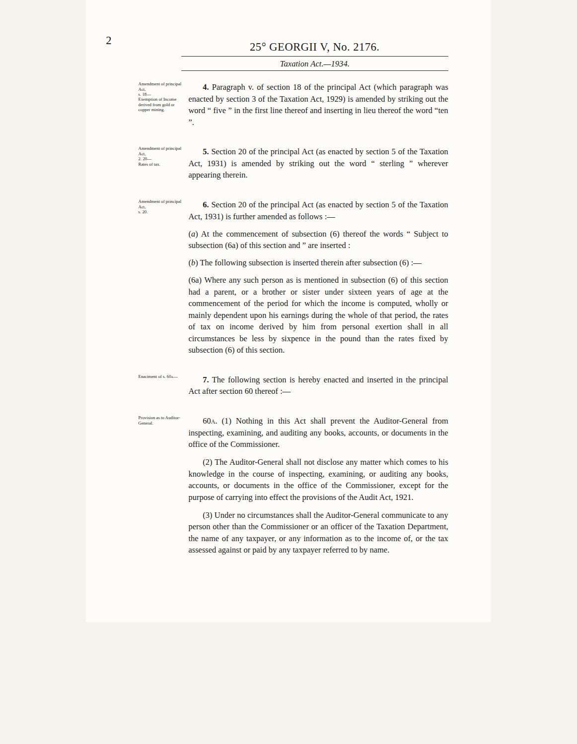2
25° GEORGII V, No. 2176.
Taxation Act.—1934.
Amendment of principal Act,
s. 18—
Exemption of Income derived from gold or copper mining.
4. Paragraph v. of section 18 of the principal Act (which paragraph was enacted by section 3 of the Taxation Act, 1929) is amended by striking out the word “ five ” in the first line thereof and inserting in lieu thereof the word “ten ”.
Amendment of principal Act,
2. 20—
Rates of tax.
5. Section 20 of the principal Act (as enacted by section 5 of the Taxation Act, 1931) is amended by striking out the word “ sterling ” wherever appearing therein.
Amendment of principal Act,
s. 20.
6. Section 20 of the principal Act (as enacted by section 5 of the Taxation Act, 1931) is further amended as follows :—
(a) At the commencement of subsection (6) thereof the words “ Subject to subsection (6a) of this section and ” are inserted :
(b) The following subsection is inserted therein after subsection (6) :—
(6a) Where any such person as is mentioned in subsection (6) of this section had a parent, or a brother or sister under sixteen years of age at the commencement of the period for which the income is computed, wholly or mainly dependent upon his earnings during the whole of that period, the rates of tax on income derived by him from personal exertion shall in all circumstances be less by sixpence in the pound than the rates fixed by subsection (6) of this section.
Enactment of s. 60a—
7. The following section is hereby enacted and inserted in the principal Act after section 60 thereof :—
Provision as to Auditor-General.
60a. (1) Nothing in this Act shall prevent the Auditor-General from inspecting, examining, and auditing any books, accounts, or documents in the office of the Commissioner.
(2) The Auditor-General shall not disclose any matter which comes to his knowledge in the course of inspecting, examining, or auditing any books, accounts, or documents in the office of the Commissioner, except for the purpose of carrying into effect the provisions of the Audit Act, 1921.
(3) Under no circumstances shall the Auditor-General communicate to any person other than the Commissioner or an officer of the Taxation Department, the name of any taxpayer, or any information as to the income of, or the tax assessed against or paid by any taxpayer referred to by name.